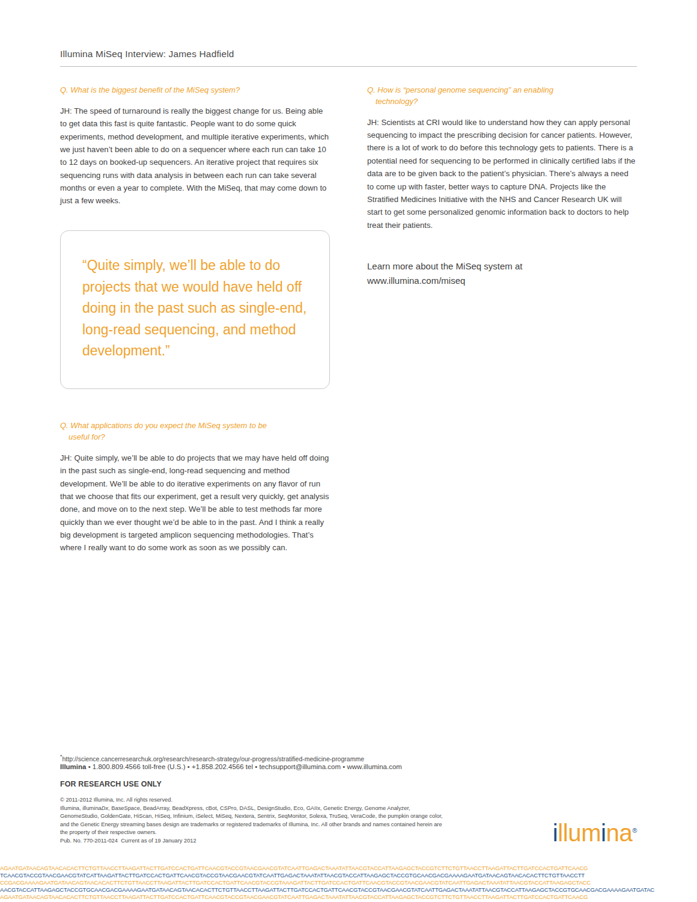Illumina MiSeq Interview: James Hadfield
Q. What is the biggest benefit of the MiSeq system?
JH: The speed of turnaround is really the biggest change for us. Being able to get data this fast is quite fantastic. People want to do some quick experiments, method development, and multiple iterative experiments, which we just haven’t been able to do on a sequencer where each run can take 10 to 12 days on booked-up sequencers. An iterative project that requires six sequencing runs with data analysis in between each run can take several months or even a year to complete. With the MiSeq, that may come down to just a few weeks.
“Quite simply, we’ll be able to do projects that we would have held off doing in the past such as single-end, long-read sequencing, and method development.”
Q. What applications do you expect the MiSeq system to beuseful for?
JH: Quite simply, we’ll be able to do projects that we may have held off doing in the past such as single-end, long-read sequencing and method development. We’ll be able to do iterative experiments on any flavor of run that we choose that fits our experiment, get a result very quickly, get analysis done, and move on to the next step. We’ll be able to test methods far more quickly than we ever thought we’d be able to in the past. And I think a really big development is targeted amplicon sequencing methodologies. That’s where I really want to do some work as soon as we possibly can.
Q. How is “personal genome sequencing” an enablingtechnology?
JH: Scientists at CRI would like to understand how they can apply personal sequencing to impact the prescribing decision for cancer patients. However, there is a lot of work to do before this technology gets to patients. There is a potential need for sequencing to be performed in clinically certified labs if the data are to be given back to the patient’s physician. There’s always a need to come up with faster, better ways to capture DNA. Projects like the Stratified Medicines Initiative with the NHS and Cancer Research UK will start to get some personalized genomic information back to doctors to help treat their patients.
Learn more about the MiSeq system at
www.illumina.com/miseq
*http://science.cancerresearchuk.org/research/research-strategy/our-progress/stratified-medicine-programme
Illumina • 1.800.809.4566 toll-free (U.S.) • +1.858.202.4566 tel • techsupport@illumina.com • www.illumina.com
FOR RESEARCH USE ONLY
© 2011-2012 Illumina, Inc. All rights reserved.
Illumina, illuminaDx, BaseSpace, BeadArray, BeadXpress, cBot, CSPro, DASL, DesignStudio, Eco, GAIIx, Genetic Energy, Genome Analyzer, GenomeStudio, GoldenGate, HiScan, HiSeq, Infinium, iSelect, MiSeq, Nextera, Sentrix, SeqMonitor, Solexa, TruSeq, VeraCode, the pumpkin orange color, and the Genetic Energy streaming bases design are trademarks or registered trademarks of Illumina, Inc. All other brands and names contained herein are the property of their respective owners.
Pub. No. 770-2011-024 Current as of 19 January 2012
illumina®
AGAATGATAACAGTAACACACTTCTGTTAACCTTAAGATTACTTGATCCACTGATTCAACGTACCGTAACGAACGTATCAATTGAGACTAAATATTAACGTACCATTAAGAGCTACCGTCTTCTGTTAACCTTAAGATTACTTGATCCACTGATTCAACG
TCAACGTACCGTAACGAACGTATCATTAAGATTACTTGATCCACTGATTCAACGTACCGTAACGAACGTATCAATTGAGACTAAATATTAACGTACCATTAAGAGCTACCGTGCAACGACGAAAAGAATGATAACAGTAACACACTTCTGTTAACCTT
CCGACGAAAAGAATGATAACAGTAACACACTTCTGTTAACCTTAAGATTACTTGATCCACTGATTCAACGTACCGTAAAGATTACTTGATCCACTGATTCAACGTACCGTAACGAACGTATCAATTGAGACTAAATATTAACGTACCATTAAGAGCTACC
AACGTACCATTAAGAGCTACCGTGCAACGACGAAAAGAATGATAACAGTAACACACTTCTGTTAACCTTAAGATTACTTGATCCACTGATTCAACGTACCGTAACGAACGTATCAATTGAGACTAAATATTAACGTACCATTAAGAGCTACCGTGCAACGACGAAAAGAATGATAC
AGAATGATAACAGTAACACACTTCTGTTAACCTTAAGATTACTTGATCCACTGATTCAACGTACCGTAACGAACGTATCAATTGAGACTAAATATTAACGTACCATTAAGAGCTACCGTCTTCTGTTAACCTTAAGATTACTTGATCCACTGATTCAACG
GATTACTTGATCCACTGATTCAACGTTAAGATTACTTGATCCACTGATTCAACGTACCGTAACGAACGTATCAATTGAGCTTCTGTTAACCTTAAGATTACTTGATCCACTGATTCAACGTACCGTAACGAACGTATCAATTGAGACTAGCAACGACGAAAAGAATGATAACAGTAACACACTTCTGTTAACCTTAAGATTACTTGATCCACTGATTCAACGTACCGTAACGAACGTATCAATTGAGACTAAATATTAACGTACCATTAAGAGCTACCGTGCAACGACGAAAAGAATGATAACAGT